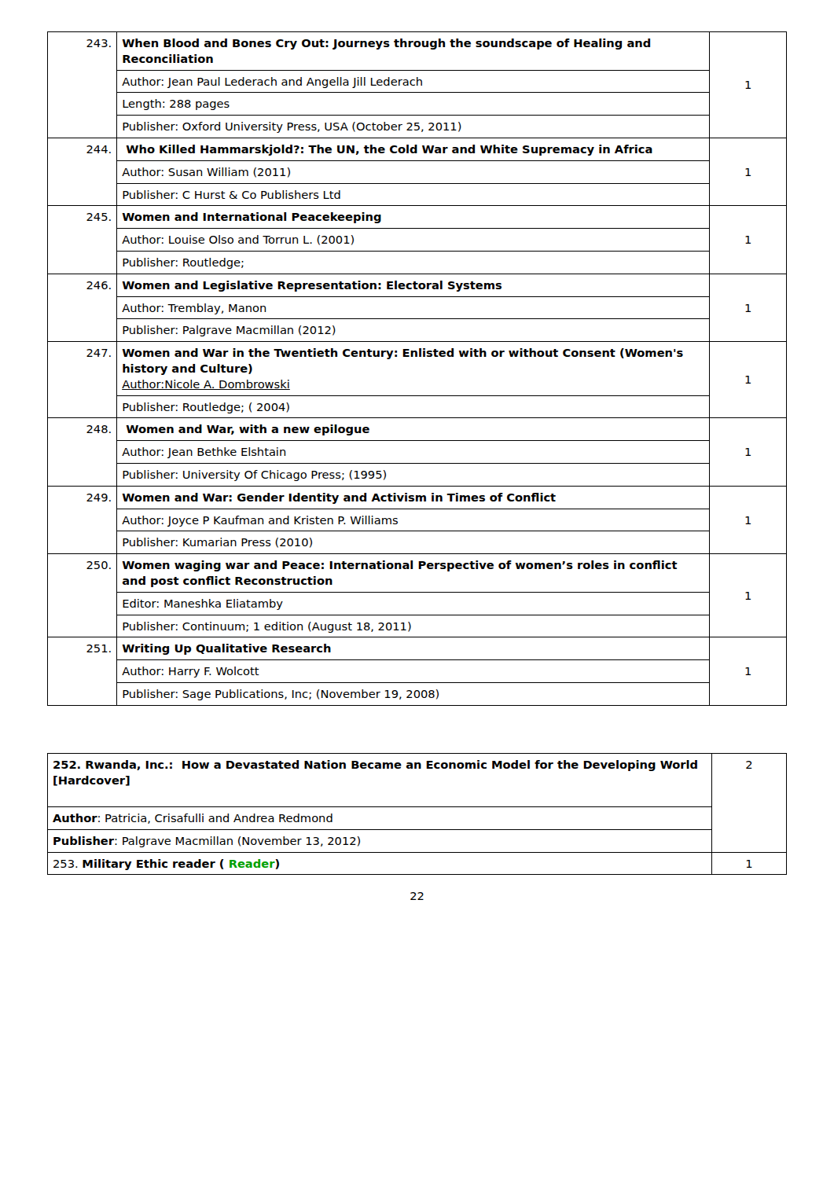| 243. | When Blood and Bones Cry Out: Journeys through the soundscape of Healing and Reconciliation | 1 |
| Author: Jean Paul Lederach and Angella Jill Lederach |
| Length: 288 pages |
| Publisher: Oxford University Press, USA (October 25, 2011) |
| 244. | Who Killed Hammarskjold?: The UN, the Cold War and White Supremacy in Africa | 1 |
| Author: Susan William (2011) |
| Publisher: C Hurst & Co Publishers Ltd |
| 245. | Women and International Peacekeeping | 1 |
| Author: Louise Olso and Torrun L. (2001) |
| Publisher: Routledge; |
| 246. | Women and Legislative Representation: Electoral Systems | 1 |
| Author: Tremblay, Manon |
| Publisher: Palgrave Macmillan (2012) |
| 247. | Women and War in the Twentieth Century: Enlisted with or without Consent (Women's history and Culture) Author:Nicole A. Dombrowski | 1 |
| Publisher: Routledge; ( 2004) |
| 248. | Women and War, with a new epilogue | 1 |
| Author: Jean Bethke Elshtain |
| Publisher: University Of Chicago Press; (1995) |
| 249. | Women and War: Gender Identity and Activism in Times of Conflict | 1 |
| Author: Joyce P Kaufman and Kristen P. Williams |
| Publisher: Kumarian Press (2010) |
| 250. | Women waging war and Peace: International Perspective of women’s roles in conflict and post conflict Reconstruction | 1 |
| Editor: Maneshka Eliatamby |
| Publisher: Continuum; 1 edition (August 18, 2011) |
| 251. | Writing Up Qualitative Research | 1 |
| Author: Harry F. Wolcott |
| Publisher: Sage Publications, Inc; (November 19, 2008) |
| 252. Rwanda, Inc.: How a Devastated Nation Became an Economic Model for the Developing World [Hardcover] | 2 |
| Author : Patricia, Crisafulli and Andrea Redmond |
| Publisher : Palgrave Macmillan (November 13, 2012) |
| 253. Military Ethic reader ( Reader ) | 1 |
22